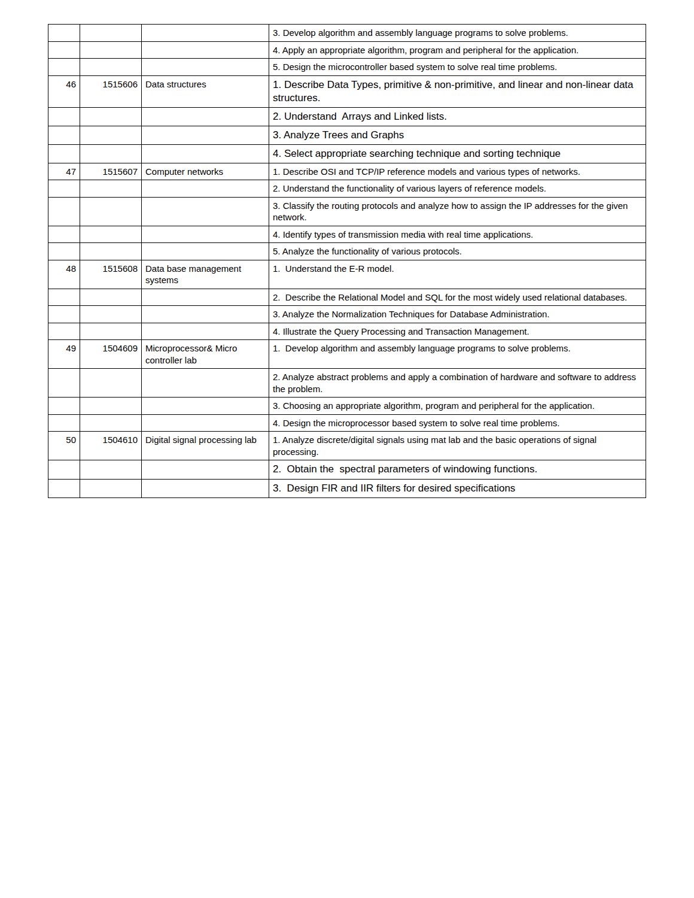| | | | 3. Develop algorithm and assembly language programs to solve problems. |
| | | | 4. Apply an appropriate algorithm, program and peripheral for the application. |
| | | | 5. Design the microcontroller based system to solve real time problems. |
| 46 | 1515606 | Data structures | 1. Describe Data Types, primitive & non-primitive, and linear and non-linear data structures. |
| | | | 2. Understand Arrays and Linked lists. |
| | | | 3. Analyze Trees and Graphs |
| | | | 4. Select appropriate searching technique and sorting technique |
| 47 | 1515607 | Computer networks | 1. Describe OSI and TCP/IP reference models and various types of networks. |
| | | | 2. Understand the functionality of various layers of reference models. |
| | | | 3. Classify the routing protocols and analyze how to assign the IP addresses for the given network. |
| | | | 4. Identify types of transmission media with real time applications. |
| | | | 5. Analyze the functionality of various protocols. |
| 48 | 1515608 | Data base management systems | 1. Understand the E-R model. |
| | | | 2. Describe the Relational Model and SQL for the most widely used relational databases. |
| | | | 3. Analyze the Normalization Techniques for Database Administration. |
| | | | 4. Illustrate the Query Processing and Transaction Management. |
| 49 | 1504609 | Microprocessor& Micro controller lab | 1. Develop algorithm and assembly language programs to solve problems. |
| | | | 2. Analyze abstract problems and apply a combination of hardware and software to address the problem. |
| | | | 3. Choosing an appropriate algorithm, program and peripheral for the application. |
| | | | 4. Design the microprocessor based system to solve real time problems. |
| 50 | 1504610 | Digital signal processing lab | 1. Analyze discrete/digital signals using mat lab and the basic operations of signal processing. |
| | | | 2. Obtain the spectral parameters of windowing functions. |
| | | | 3. Design FIR and IIR filters for desired specifications |